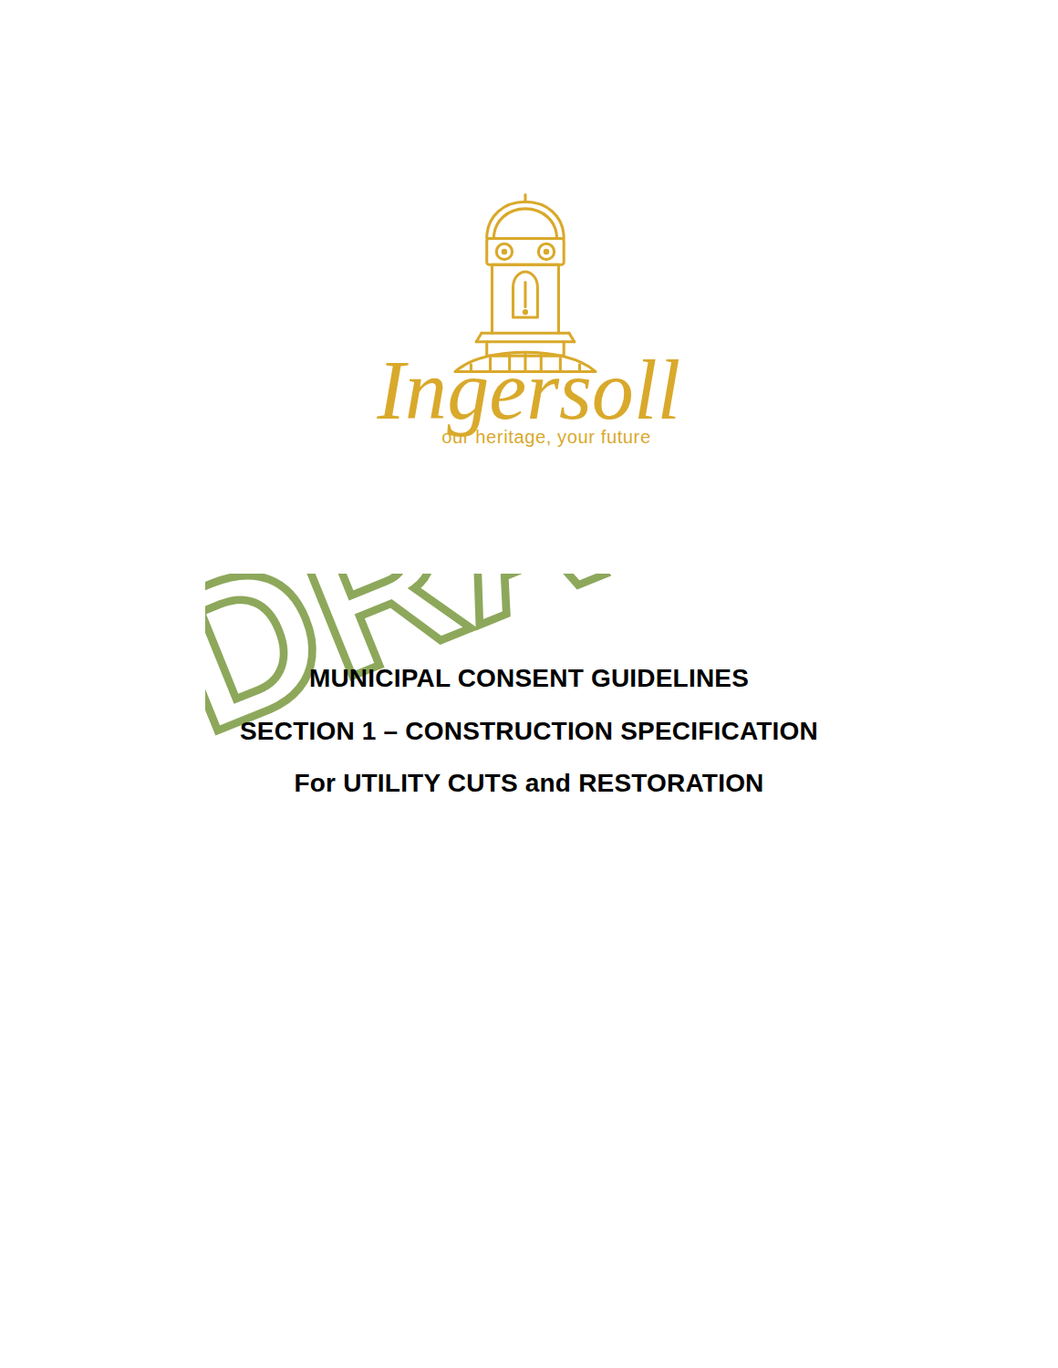Ingersoll our heritage, your future
DRAFT
MUNICIPAL CONSENT GUIDELINES
SECTION 1 – CONSTRUCTION SPECIFICATION
For UTILITY CUTS and RESTORATION